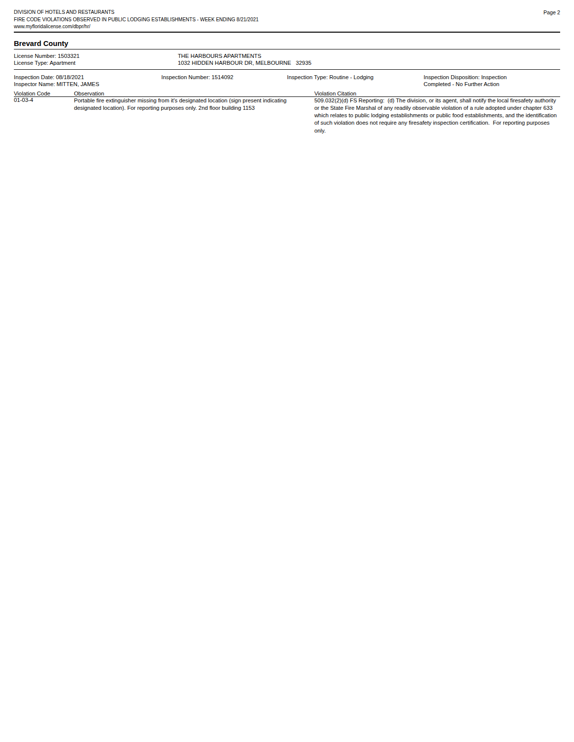DIVISION OF HOTELS AND RESTAURANTS
FIRE CODE VIOLATIONS OBSERVED IN PUBLIC LODGING ESTABLISHMENTS - WEEK ENDING 8/21/2021
www.MyFloridaLicense.com/dbpr/hr/
Page 2
Brevard County
| License Number: 1503321 | THE HARBOURS APARTMENTS |
| License Type: Apartment | 1032 HIDDEN HARBOUR DR, MELBOURNE 32935 |
| Inspection Date: 08/18/2021 | Inspection Number: 1514092 | Inspection Type: Routine - Lodging | Inspection Disposition: Inspection |
| Inspector Name: MITTEN, JAMES | | | Completed - No Further Action |
| Violation Code | Observation | Violation Citation |
| 01-03-4 | Portable fire extinguisher missing from it's designated location (sign present indicating designated location). For reporting purposes only. 2nd floor building 1153 | 509.032(2)(d) FS Reporting: (d) The division, or its agent, shall notify the local firesafety authority or the State Fire Marshal of any readily observable violation of a rule adopted under chapter 633 which relates to public lodging establishments or public food establishments, and the identification of such violation does not require any firesafety inspection certification. For reporting purposes only. |